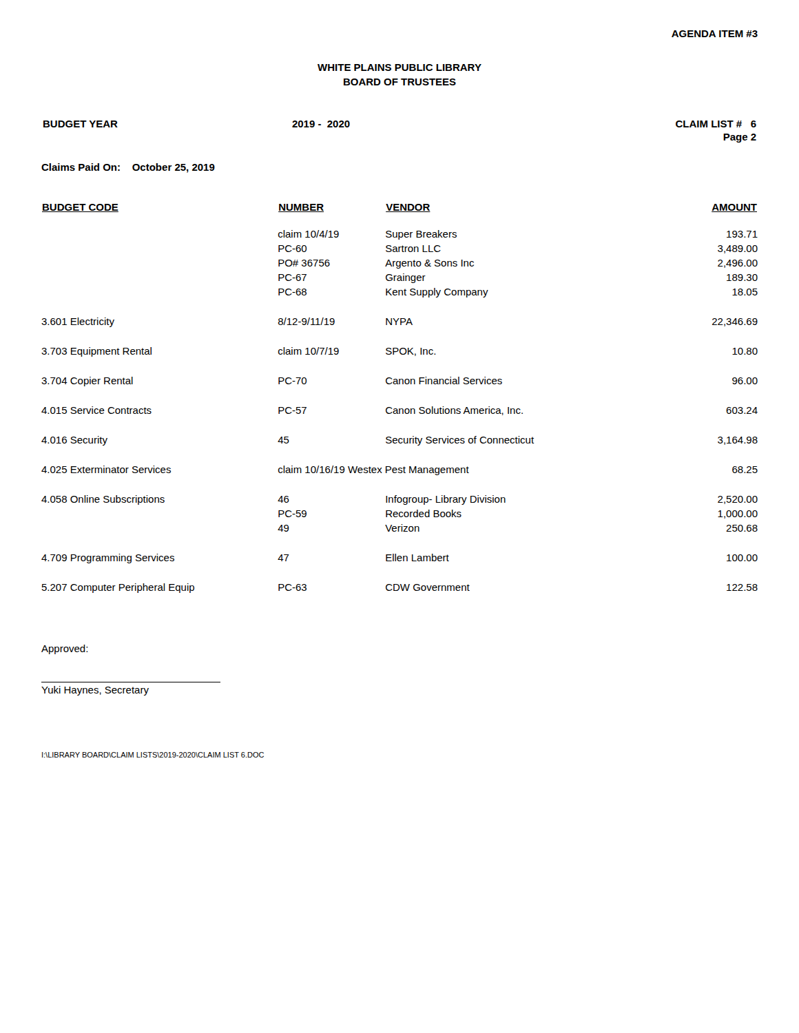AGENDA ITEM #3
WHITE PLAINS PUBLIC LIBRARY
BOARD OF TRUSTEES
| BUDGET YEAR | 2019 - 2020 | CLAIM LIST # 6 |
| | | Page 2 |
Claims Paid On: October 25, 2019
| BUDGET CODE | NUMBER | VENDOR | AMOUNT |
| --- | --- | --- | --- |
| | claim 10/4/19 | Super Breakers | 193.71 |
| | PC-60 | Sartron LLC | 3,489.00 |
| | PO# 36756 | Argento & Sons Inc | 2,496.00 |
| | PC-67 | Grainger | 189.30 |
| | PC-68 | Kent Supply Company | 18.05 |
| 3.601 Electricity | 8/12-9/11/19 | NYPA | 22,346.69 |
| 3.703 Equipment Rental | claim 10/7/19 | SPOK, Inc. | 10.80 |
| 3.704 Copier Rental | PC-70 | Canon Financial Services | 96.00 |
| 4.015 Service Contracts | PC-57 | Canon Solutions America, Inc. | 603.24 |
| 4.016 Security | 45 | Security Services of Connecticut | 3,164.98 |
| 4.025 Exterminator Services | claim 10/16/19 Westex Pest Management | 68.25 |
| 4.058 Online Subscriptions | 46 | Infogroup- Library Division | 2,520.00 |
| | PC-59 | Recorded Books | 1,000.00 |
| | 49 | Verizon | 250.68 |
| 4.709 Programming Services | 47 | Ellen Lambert | 100.00 |
| 5.207 Computer Peripheral Equip | PC-63 | CDW Government | 122.58 |
Approved:
Yuki Haynes, Secretary
I:\LIBRARY BOARD\CLAIM LISTS\2019-2020\CLAIM LIST 6.DOC